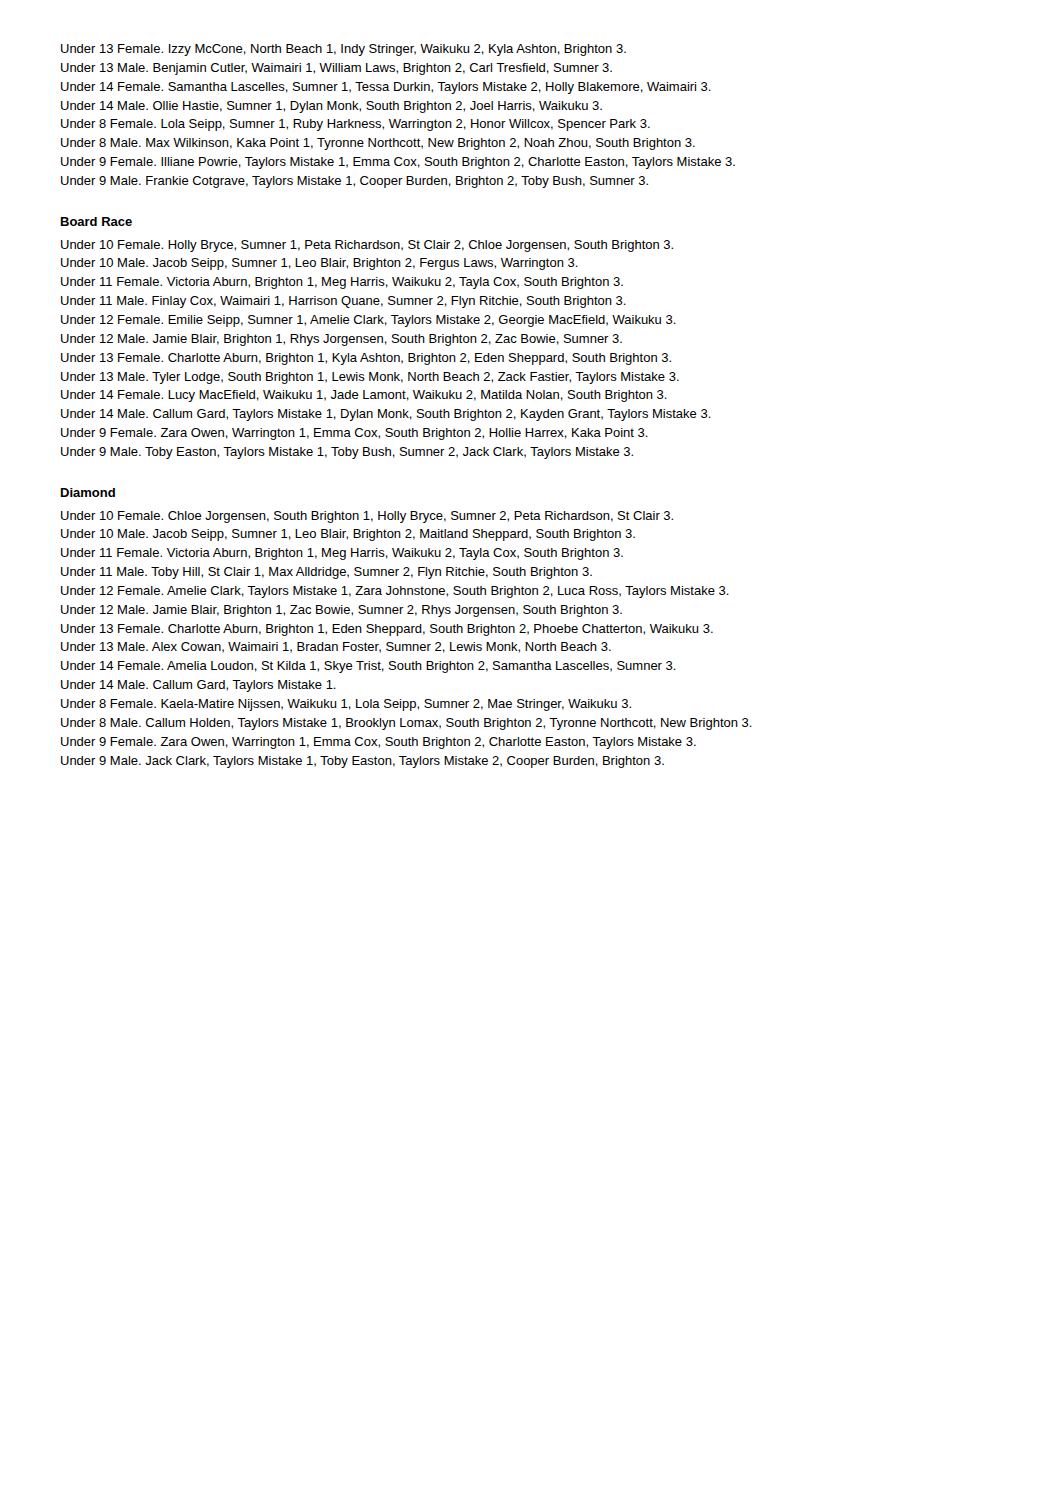Under 13 Female. Izzy McCone, North Beach 1, Indy Stringer, Waikuku 2, Kyla Ashton, Brighton 3.
Under 13 Male. Benjamin Cutler, Waimairi 1, William Laws, Brighton 2, Carl Tresfield, Sumner 3.
Under 14 Female. Samantha Lascelles, Sumner 1, Tessa Durkin, Taylors Mistake 2, Holly Blakemore, Waimairi 3.
Under 14 Male. Ollie Hastie, Sumner 1, Dylan Monk, South Brighton 2, Joel Harris, Waikuku 3.
Under 8 Female. Lola Seipp, Sumner 1, Ruby Harkness, Warrington 2, Honor Willcox, Spencer Park 3.
Under 8 Male. Max Wilkinson, Kaka Point 1, Tyronne Northcott, New Brighton 2, Noah Zhou, South Brighton 3.
Under 9 Female. Illiane Powrie, Taylors Mistake 1, Emma Cox, South Brighton 2, Charlotte Easton, Taylors Mistake 3.
Under 9 Male. Frankie Cotgrave, Taylors Mistake 1, Cooper Burden, Brighton 2, Toby Bush, Sumner 3.
Board Race
Under 10 Female. Holly Bryce, Sumner 1, Peta Richardson, St Clair 2, Chloe Jorgensen, South Brighton 3.
Under 10 Male. Jacob Seipp, Sumner 1, Leo Blair, Brighton 2, Fergus Laws, Warrington 3.
Under 11 Female. Victoria Aburn, Brighton 1, Meg Harris, Waikuku 2, Tayla Cox, South Brighton 3.
Under 11 Male. Finlay Cox, Waimairi 1, Harrison Quane, Sumner 2, Flyn Ritchie, South Brighton 3.
Under 12 Female. Emilie Seipp, Sumner 1, Amelie Clark, Taylors Mistake 2, Georgie MacEfield, Waikuku 3.
Under 12 Male. Jamie Blair, Brighton 1, Rhys Jorgensen, South Brighton 2, Zac Bowie, Sumner 3.
Under 13 Female. Charlotte Aburn, Brighton 1, Kyla Ashton, Brighton 2, Eden Sheppard, South Brighton 3.
Under 13 Male. Tyler Lodge, South Brighton 1, Lewis Monk, North Beach 2, Zack Fastier, Taylors Mistake 3.
Under 14 Female. Lucy MacEfield, Waikuku 1, Jade Lamont, Waikuku 2, Matilda Nolan, South Brighton 3.
Under 14 Male. Callum Gard, Taylors Mistake 1, Dylan Monk, South Brighton 2, Kayden Grant, Taylors Mistake 3.
Under 9 Female. Zara Owen, Warrington 1, Emma Cox, South Brighton 2, Hollie Harrex, Kaka Point 3.
Under 9 Male. Toby Easton, Taylors Mistake 1, Toby Bush, Sumner 2, Jack Clark, Taylors Mistake 3.
Diamond
Under 10 Female. Chloe Jorgensen, South Brighton 1, Holly Bryce, Sumner 2, Peta Richardson, St Clair 3.
Under 10 Male. Jacob Seipp, Sumner 1, Leo Blair, Brighton 2, Maitland Sheppard, South Brighton 3.
Under 11 Female. Victoria Aburn, Brighton 1, Meg Harris, Waikuku 2, Tayla Cox, South Brighton 3.
Under 11 Male. Toby Hill, St Clair 1, Max Alldridge, Sumner 2, Flyn Ritchie, South Brighton 3.
Under 12 Female. Amelie Clark, Taylors Mistake 1, Zara Johnstone, South Brighton 2, Luca Ross, Taylors Mistake 3.
Under 12 Male. Jamie Blair, Brighton 1, Zac Bowie, Sumner 2, Rhys Jorgensen, South Brighton 3.
Under 13 Female. Charlotte Aburn, Brighton 1, Eden Sheppard, South Brighton 2, Phoebe Chatterton, Waikuku 3.
Under 13 Male. Alex Cowan, Waimairi 1, Bradan Foster, Sumner 2, Lewis Monk, North Beach 3.
Under 14 Female. Amelia Loudon, St Kilda 1, Skye Trist, South Brighton 2, Samantha Lascelles, Sumner 3.
Under 14 Male. Callum Gard, Taylors Mistake 1.
Under 8 Female. Kaela-Matire Nijssen, Waikuku 1, Lola Seipp, Sumner 2, Mae Stringer, Waikuku 3.
Under 8 Male. Callum Holden, Taylors Mistake 1, Brooklyn Lomax, South Brighton 2, Tyronne Northcott, New Brighton 3.
Under 9 Female. Zara Owen, Warrington 1, Emma Cox, South Brighton 2, Charlotte Easton, Taylors Mistake 3.
Under 9 Male. Jack Clark, Taylors Mistake 1, Toby Easton, Taylors Mistake 2, Cooper Burden, Brighton 3.